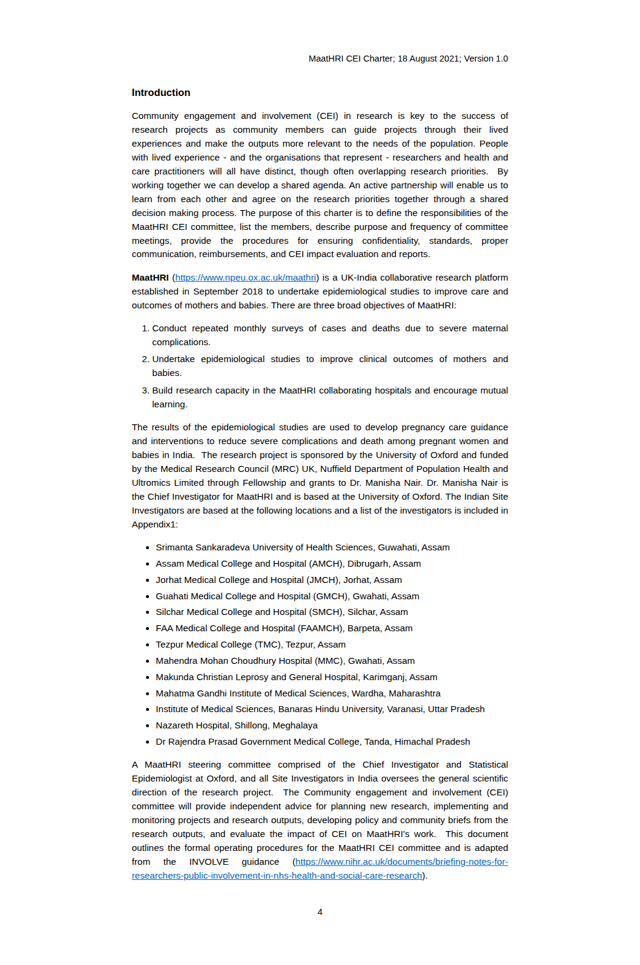MaatHRI CEI Charter; 18 August 2021; Version 1.0
Introduction
Community engagement and involvement (CEI) in research is key to the success of research projects as community members can guide projects through their lived experiences and make the outputs more relevant to the needs of the population. People with lived experience - and the organisations that represent - researchers and health and care practitioners will all have distinct, though often overlapping research priorities. By working together we can develop a shared agenda. An active partnership will enable us to learn from each other and agree on the research priorities together through a shared decision making process. The purpose of this charter is to define the responsibilities of the MaatHRI CEI committee, list the members, describe purpose and frequency of committee meetings, provide the procedures for ensuring confidentiality, standards, proper communication, reimbursements, and CEI impact evaluation and reports.
MaatHRI (https://www.npeu.ox.ac.uk/maathri) is a UK-India collaborative research platform established in September 2018 to undertake epidemiological studies to improve care and outcomes of mothers and babies. There are three broad objectives of MaatHRI:
Conduct repeated monthly surveys of cases and deaths due to severe maternal complications.
Undertake epidemiological studies to improve clinical outcomes of mothers and babies.
Build research capacity in the MaatHRI collaborating hospitals and encourage mutual learning.
The results of the epidemiological studies are used to develop pregnancy care guidance and interventions to reduce severe complications and death among pregnant women and babies in India. The research project is sponsored by the University of Oxford and funded by the Medical Research Council (MRC) UK, Nuffield Department of Population Health and Ultromics Limited through Fellowship and grants to Dr. Manisha Nair. Dr. Manisha Nair is the Chief Investigator for MaatHRI and is based at the University of Oxford. The Indian Site Investigators are based at the following locations and a list of the investigators is included in Appendix1:
Srimanta Sankaradeva University of Health Sciences, Guwahati, Assam
Assam Medical College and Hospital (AMCH), Dibrugarh, Assam
Jorhat Medical College and Hospital (JMCH), Jorhat, Assam
Guahati Medical College and Hospital (GMCH), Gwahati, Assam
Silchar Medical College and Hospital (SMCH), Silchar, Assam
FAA Medical College and Hospital (FAAMCH), Barpeta, Assam
Tezpur Medical College (TMC), Tezpur, Assam
Mahendra Mohan Choudhury Hospital (MMC), Gwahati, Assam
Makunda Christian Leprosy and General Hospital, Karimganj, Assam
Mahatma Gandhi Institute of Medical Sciences, Wardha, Maharashtra
Institute of Medical Sciences, Banaras Hindu University, Varanasi, Uttar Pradesh
Nazareth Hospital, Shillong, Meghalaya
Dr Rajendra Prasad Government Medical College, Tanda, Himachal Pradesh
A MaatHRI steering committee comprised of the Chief Investigator and Statistical Epidemiologist at Oxford, and all Site Investigators in India oversees the general scientific direction of the research project. The Community engagement and involvement (CEI) committee will provide independent advice for planning new research, implementing and monitoring projects and research outputs, developing policy and community briefs from the research outputs, and evaluate the impact of CEI on MaatHRI's work. This document outlines the formal operating procedures for the MaatHRI CEI committee and is adapted from the INVOLVE guidance (https://www.nihr.ac.uk/documents/briefing-notes-for-researchers-public-involvement-in-nhs-health-and-social-care-research).
4